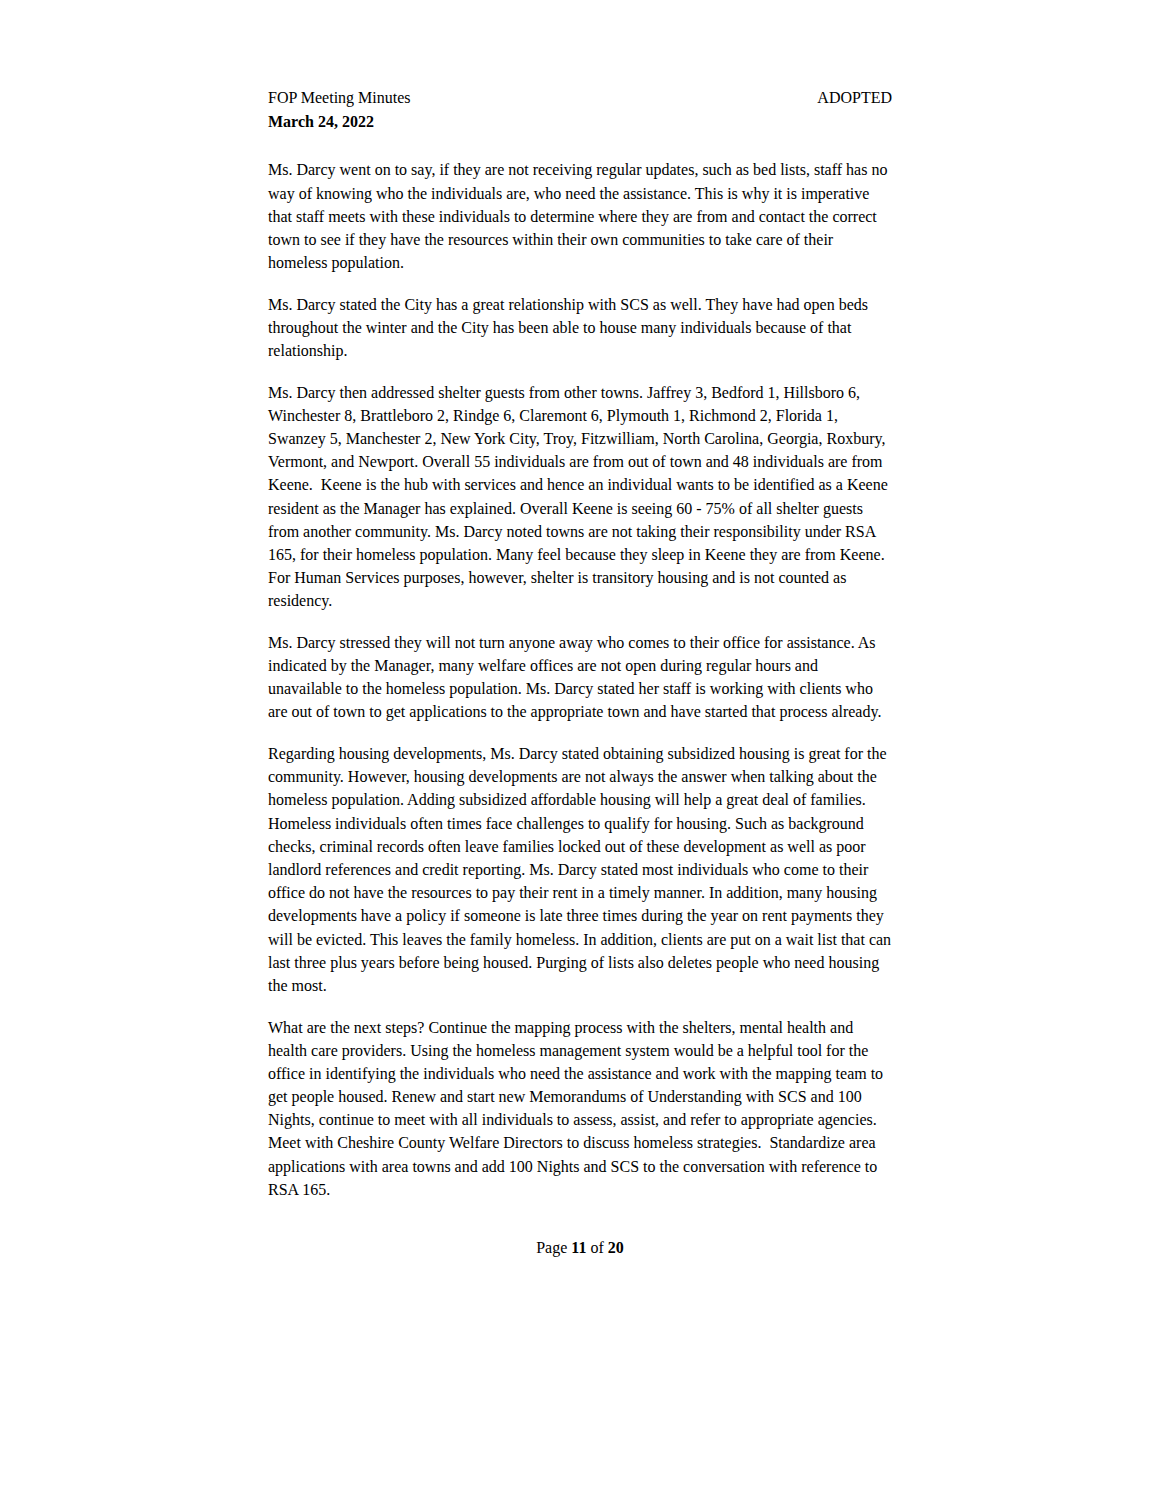FOP Meeting Minutes
March 24, 2022
ADOPTED
Ms. Darcy went on to say, if they are not receiving regular updates, such as bed lists, staff has no way of knowing who the individuals are, who need the assistance. This is why it is imperative that staff meets with these individuals to determine where they are from and contact the correct town to see if they have the resources within their own communities to take care of their homeless population.
Ms. Darcy stated the City has a great relationship with SCS as well. They have had open beds throughout the winter and the City has been able to house many individuals because of that relationship.
Ms. Darcy then addressed shelter guests from other towns. Jaffrey 3, Bedford 1, Hillsboro 6, Winchester 8, Brattleboro 2, Rindge 6, Claremont 6, Plymouth 1, Richmond 2, Florida 1, Swanzey 5, Manchester 2, New York City, Troy, Fitzwilliam, North Carolina, Georgia, Roxbury, Vermont, and Newport. Overall 55 individuals are from out of town and 48 individuals are from Keene. Keene is the hub with services and hence an individual wants to be identified as a Keene resident as the Manager has explained. Overall Keene is seeing 60 - 75% of all shelter guests from another community. Ms. Darcy noted towns are not taking their responsibility under RSA 165, for their homeless population. Many feel because they sleep in Keene they are from Keene. For Human Services purposes, however, shelter is transitory housing and is not counted as residency.
Ms. Darcy stressed they will not turn anyone away who comes to their office for assistance. As indicated by the Manager, many welfare offices are not open during regular hours and unavailable to the homeless population. Ms. Darcy stated her staff is working with clients who are out of town to get applications to the appropriate town and have started that process already.
Regarding housing developments, Ms. Darcy stated obtaining subsidized housing is great for the community. However, housing developments are not always the answer when talking about the homeless population. Adding subsidized affordable housing will help a great deal of families. Homeless individuals often times face challenges to qualify for housing. Such as background checks, criminal records often leave families locked out of these development as well as poor landlord references and credit reporting. Ms. Darcy stated most individuals who come to their office do not have the resources to pay their rent in a timely manner. In addition, many housing developments have a policy if someone is late three times during the year on rent payments they will be evicted. This leaves the family homeless. In addition, clients are put on a wait list that can last three plus years before being housed. Purging of lists also deletes people who need housing the most.
What are the next steps? Continue the mapping process with the shelters, mental health and health care providers. Using the homeless management system would be a helpful tool for the office in identifying the individuals who need the assistance and work with the mapping team to get people housed. Renew and start new Memorandums of Understanding with SCS and 100 Nights, continue to meet with all individuals to assess, assist, and refer to appropriate agencies. Meet with Cheshire County Welfare Directors to discuss homeless strategies. Standardize area applications with area towns and add 100 Nights and SCS to the conversation with reference to RSA 165.
Page 11 of 20